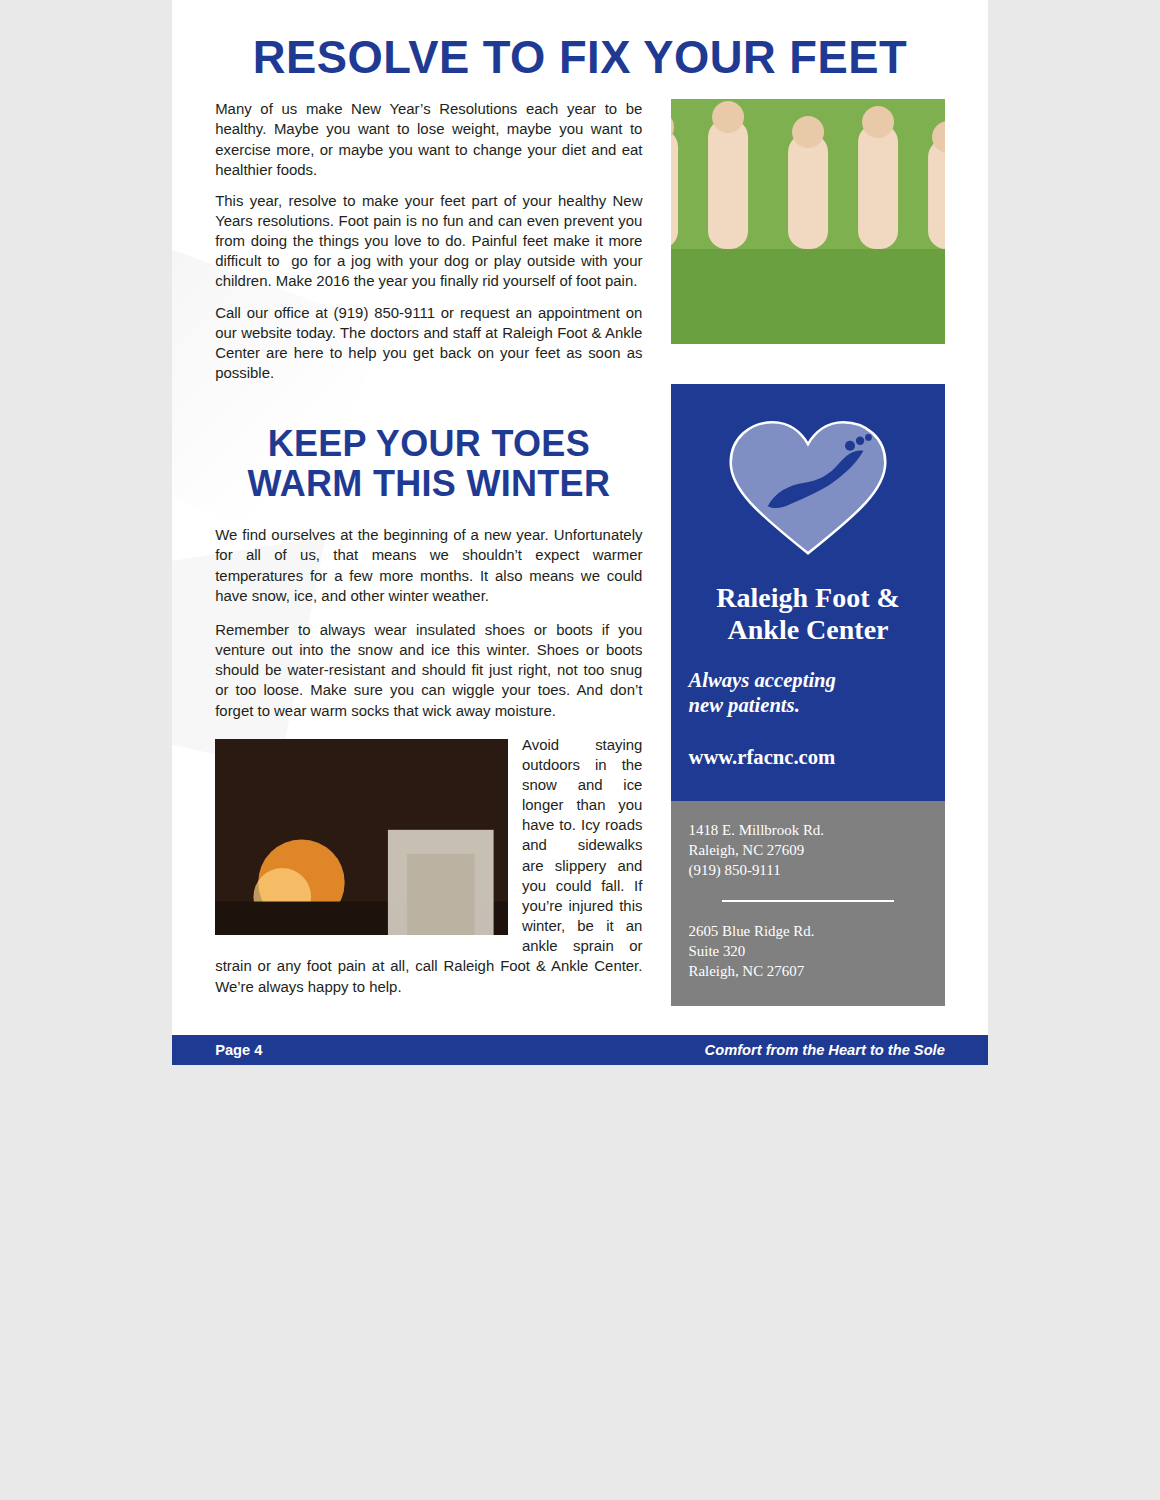RESOLVE TO FIX YOUR FEET
Many of us make New Year’s Resolutions each year to be healthy. Maybe you want to lose weight, maybe you want to exercise more, or maybe you want to change your diet and eat healthier foods.
This year, resolve to make your feet part of your healthy New Years resolutions. Foot pain is no fun and can even prevent you from doing the things you love to do. Painful feet make it more difficult to go for a jog with your dog or play outside with your children. Make 2016 the year you finally rid yourself of foot pain.
Call our office at (919) 850-9111 or request an appointment on our website today. The doctors and staff at Raleigh Foot & Ankle Center are here to help you get back on your feet as soon as possible.
KEEP YOUR TOES
WARM THIS WINTER
We find ourselves at the beginning of a new year. Unfortunately for all of us, that means we shouldn’t expect warmer temperatures for a few more months. It also means we could have snow, ice, and other winter weather.
Remember to always wear insulated shoes or boots if you venture out into the snow and ice this winter. Shoes or boots should be water-resistant and should fit just right, not too snug or too loose. Make sure you can wiggle your toes. And don’t forget to wear warm socks that wick away moisture.
Avoid staying outdoors in the snow and ice longer than you have to. Icy roads and sidewalks are slippery and you could fall. If you’re injured this winter, be it an ankle sprain or strain or any foot pain at all, call Raleigh Foot & Ankle Center. We’re always happy to help.
Raleigh Foot &
Ankle Center
Always accepting
new patients.
www.rfacnc.com
1418 E. Millbrook Rd.
Raleigh, NC 27609
(919) 850-9111
2605 Blue Ridge Rd.
Suite 320
Raleigh, NC 27607
Page 4 Comfort from the Heart to the Sole